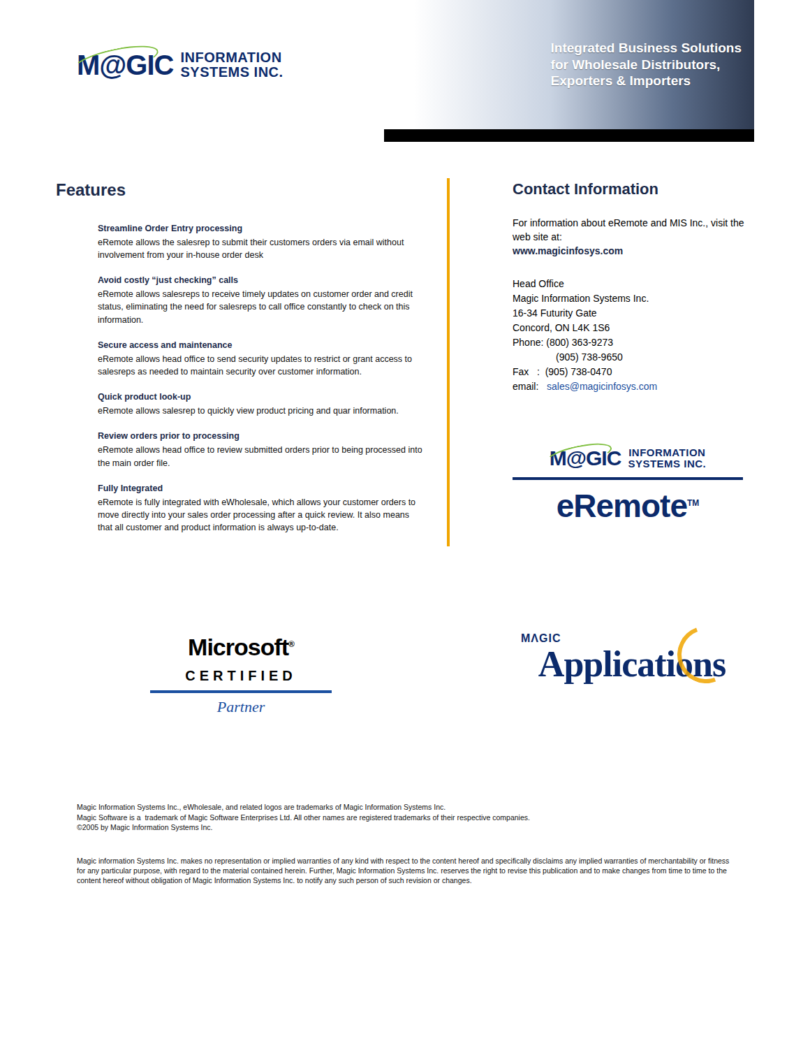M@GIC
INFORMATION
SYSTEMS INC.
Integrated Business Solutions
for Wholesale Distributors,
Exporters & Importers
Features
Streamline Order Entry processing
eRemote allows the salesrep to submit their customers orders via email without involvement from your in-house order desk
Avoid costly “just checking” calls
eRemote allows salesreps to receive timely updates on customer order and credit status, eliminating the need for salesreps to call office constantly to check on this information.
Secure access and maintenance
eRemote allows head office to send security updates to restrict or grant access to salesreps as needed to maintain security over customer information.
Quick product look-up
eRemote allows salesrep to quickly view product pricing and quar information.
Review orders prior to processing
eRemote allows head office to review submitted orders prior to being processed into the main order file.
Fully Integrated
eRemote is fully integrated with eWholesale, which allows your customer orders to move directly into your sales order processing after a quick review. It also means that all customer and product information is always up-to-date.
Contact Information
For information about eRemote and MIS Inc., visit the web site at:
www.magicinfosys.com
Head Office
Magic Information Systems Inc.
16-34 Futurity Gate
Concord, ON L4K 1S6
Phone: (800) 363-9273
(905) 738-9650 Fax : (905) 738-0470
email: sales@magicinfosys.com
M@GIC
INFORMATION
SYSTEMS INC.
eRemoteTM
Microsoft®
CERTIFIED
Partner
MΛGIC
Applications
Magic Information Systems Inc., eWholesale, and related logos are trademarks of Magic Information Systems Inc.
Magic Software is a trademark of Magic Software Enterprises Ltd. All other names are registered trademarks of their respective companies.
©2005 by Magic Information Systems Inc.
Magic information Systems Inc. makes no representation or implied warranties of any kind with respect to the content hereof and specifically disclaims any implied warranties of merchantability or fitness for any particular purpose, with regard to the material contained herein. Further, Magic Information Systems Inc. reserves the right to revise this publication and to make changes from time to time to the content hereof without obligation of Magic Information Systems Inc. to notify any such person of such revision or changes.